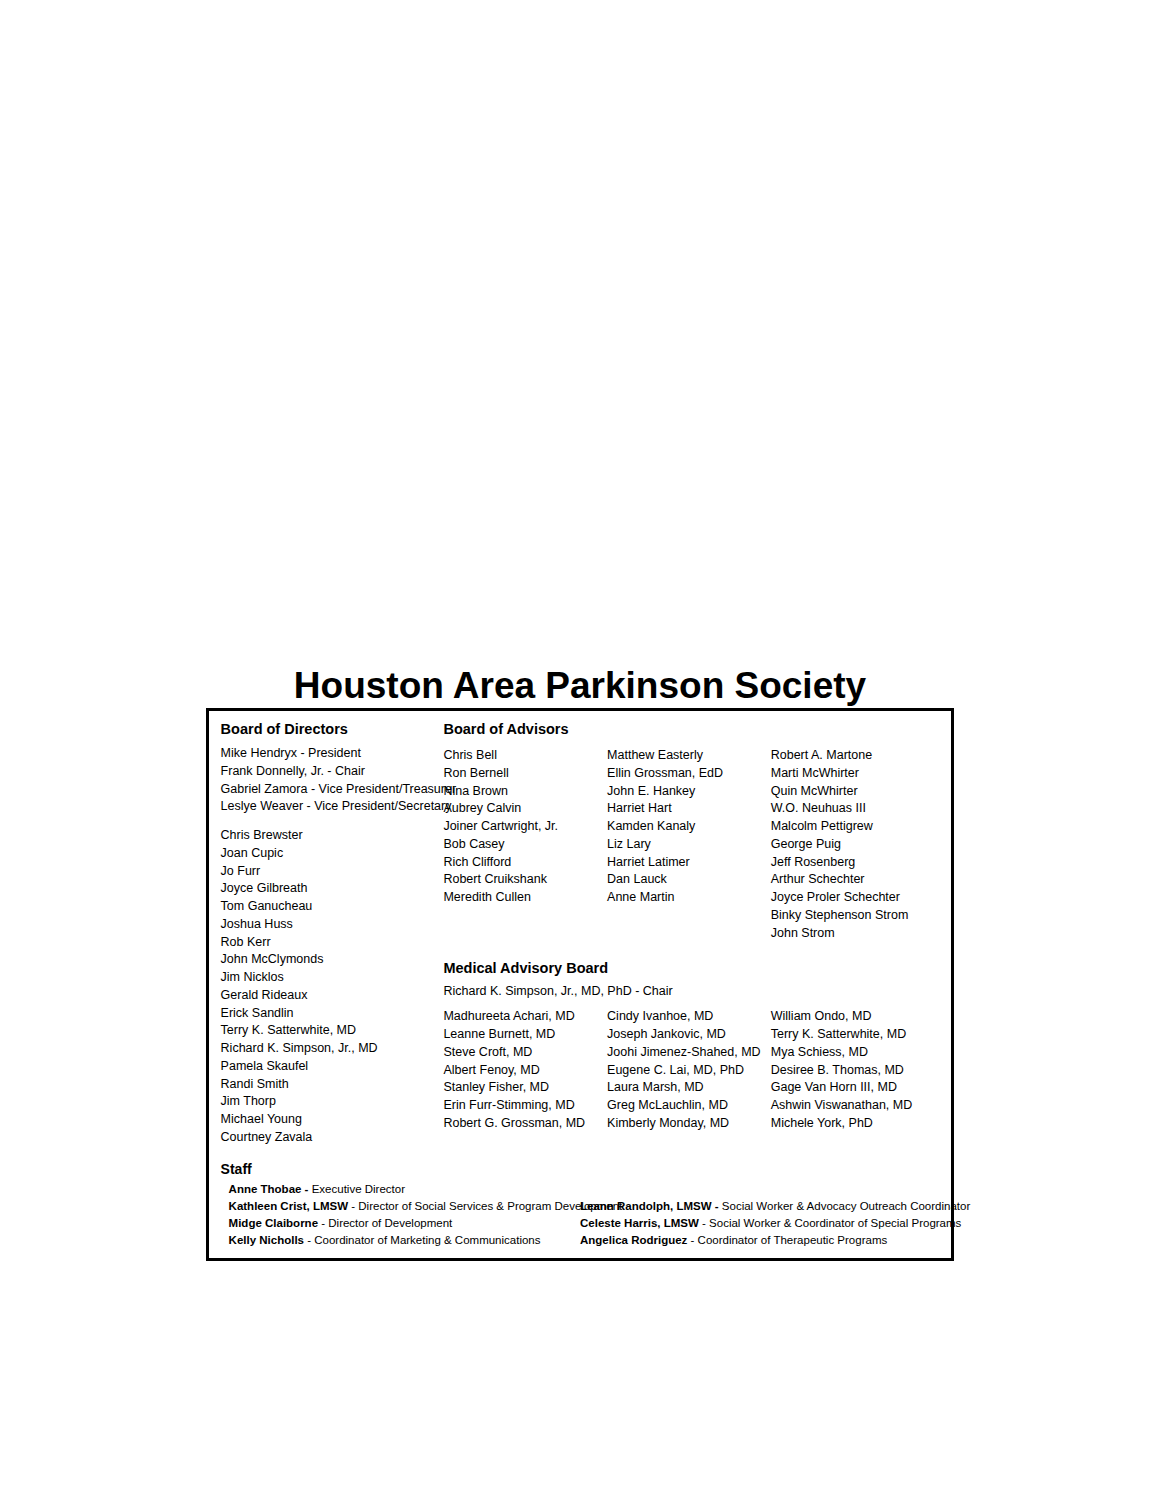Houston Area Parkinson Society
Board of Directors
Mike Hendryx - President
Frank Donnelly, Jr. - Chair
Gabriel Zamora - Vice President/Treasurer
Leslye Weaver - Vice President/Secretary
Chris Brewster
Joan Cupic
Jo Furr
Joyce Gilbreath
Tom Ganucheau
Joshua Huss
Rob Kerr
John McClymonds
Jim Nicklos
Gerald Rideaux
Erick Sandlin
Terry K. Satterwhite, MD
Richard K. Simpson, Jr., MD
Pamela Skaufel
Randi Smith
Jim Thorp
Michael Young
Courtney Zavala
Board of Advisors
Chris Bell
Ron Bernell
Nina Brown
Aubrey Calvin
Joiner Cartwright, Jr.
Bob Casey
Rich Clifford
Robert Cruikshank
Meredith Cullen
Matthew Easterly
Ellin Grossman, EdD
John E. Hankey
Harriet Hart
Kamden Kanaly
Liz Lary
Harriet Latimer
Dan Lauck
Anne Martin
Robert A. Martone
Marti McWhirter
Quin McWhirter
W.O. Neuhuas III
Malcolm Pettigrew
George Puig
Jeff Rosenberg
Arthur Schechter
Joyce Proler Schechter
Binky Stephenson Strom
John Strom
Medical Advisory Board
Richard K. Simpson, Jr., MD, PhD - Chair
Madhureeta Achari, MD
Leanne Burnett, MD
Steve Croft, MD
Albert Fenoy, MD
Stanley Fisher, MD
Erin Furr-Stimming, MD
Robert G. Grossman, MD
Cindy Ivanhoe, MD
Joseph Jankovic, MD
Joohi Jimenez-Shahed, MD
Eugene C. Lai, MD, PhD
Laura Marsh, MD
Greg McLauchlin, MD
Kimberly Monday, MD
William Ondo, MD
Terry K. Satterwhite, MD
Mya Schiess, MD
Desiree B. Thomas, MD
Gage Van Horn III, MD
Ashwin Viswanathan, MD
Michele York, PhD
Staff
Anne Thobae - Executive Director
Kathleen Crist, LMSW - Director of Social Services & Program Development
Midge Claiborne - Director of Development
Kelly Nicholls - Coordinator of Marketing & Communications
Leann Randolph, LMSW - Social Worker & Advocacy Outreach Coordinator
Celeste Harris, LMSW - Social Worker & Coordinator of Special Programs
Angelica Rodriguez - Coordinator of Therapeutic Programs